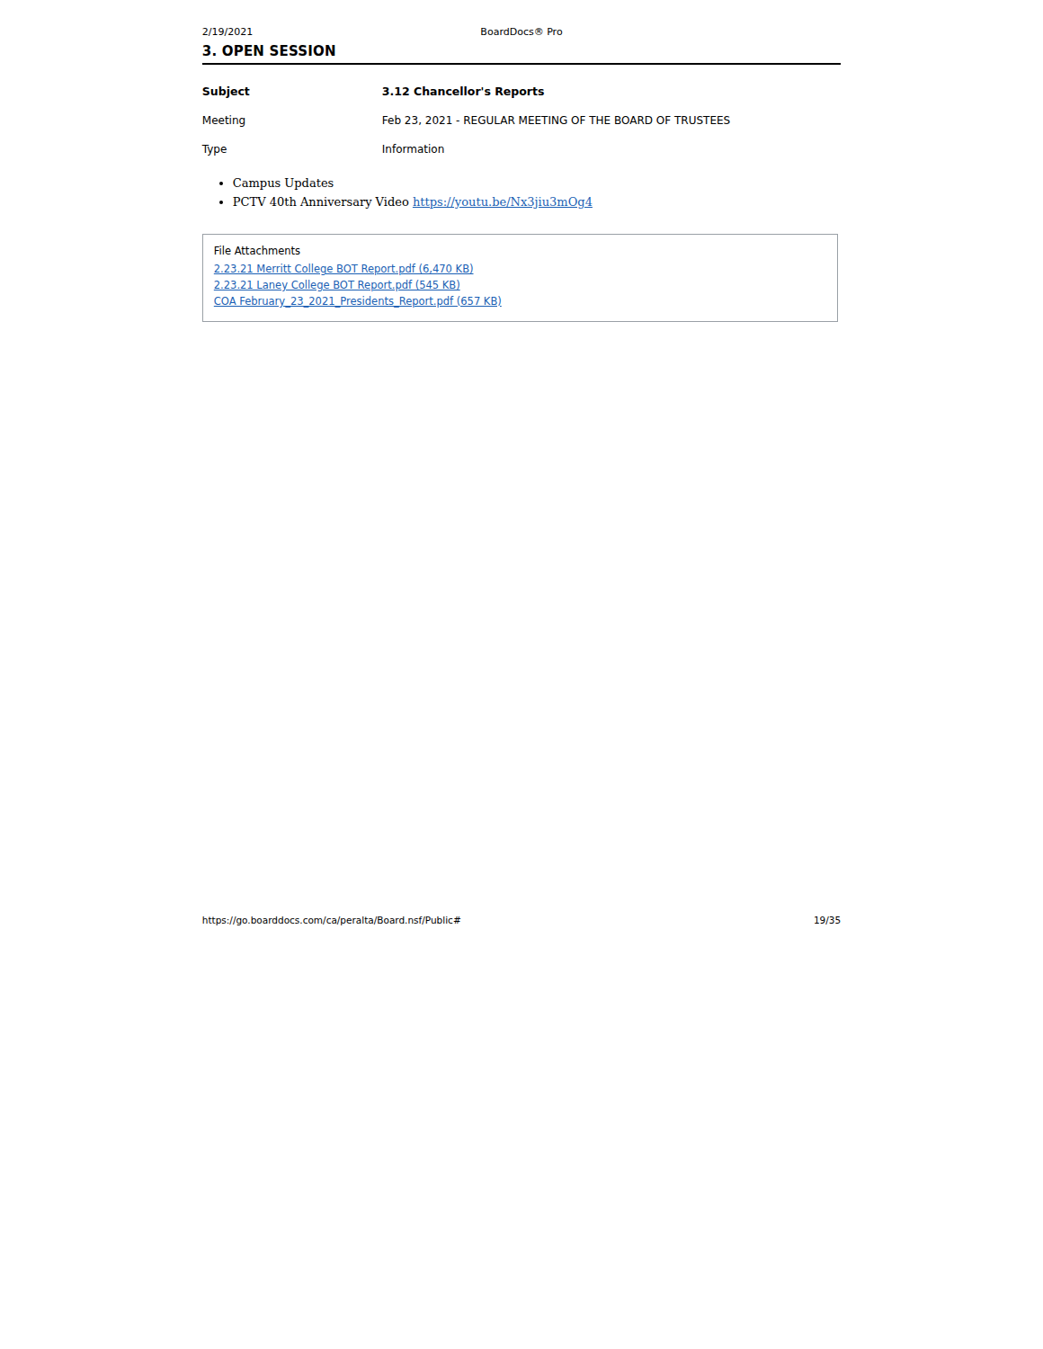2/19/2021 BoardDocs® Pro
3. OPEN SESSION
| Subject | 3.12 Chancellor's Reports |
| Meeting | Feb 23, 2021 - REGULAR MEETING OF THE BOARD OF TRUSTEES |
| Type | Information |
Campus Updates
PCTV 40th Anniversary Video https://youtu.be/Nx3jiu3mOg4
File Attachments
2.23.21 Merritt College BOT Report.pdf (6,470 KB)
2.23.21 Laney College BOT Report.pdf (545 KB)
COA February_23_2021_Presidents_Report.pdf (657 KB)
https://go.boarddocs.com/ca/peralta/Board.nsf/Public# 19/35